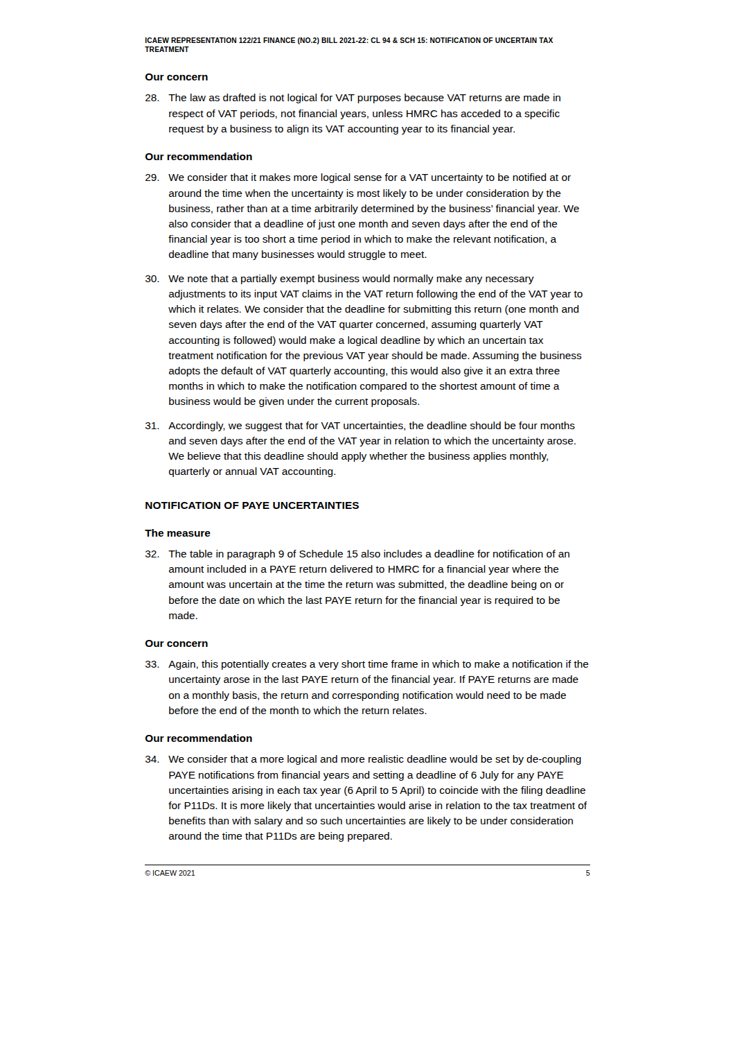ICAEW REPRESENTATION 122/21 FINANCE (NO.2) BILL 2021-22: CL 94 & SCH 15: NOTIFICATION OF UNCERTAIN TAX TREATMENT
Our concern
28. The law as drafted is not logical for VAT purposes because VAT returns are made in respect of VAT periods, not financial years, unless HMRC has acceded to a specific request by a business to align its VAT accounting year to its financial year.
Our recommendation
29. We consider that it makes more logical sense for a VAT uncertainty to be notified at or around the time when the uncertainty is most likely to be under consideration by the business, rather than at a time arbitrarily determined by the business’ financial year. We also consider that a deadline of just one month and seven days after the end of the financial year is too short a time period in which to make the relevant notification, a deadline that many businesses would struggle to meet.
30. We note that a partially exempt business would normally make any necessary adjustments to its input VAT claims in the VAT return following the end of the VAT year to which it relates. We consider that the deadline for submitting this return (one month and seven days after the end of the VAT quarter concerned, assuming quarterly VAT accounting is followed) would make a logical deadline by which an uncertain tax treatment notification for the previous VAT year should be made. Assuming the business adopts the default of VAT quarterly accounting, this would also give it an extra three months in which to make the notification compared to the shortest amount of time a business would be given under the current proposals.
31. Accordingly, we suggest that for VAT uncertainties, the deadline should be four months and seven days after the end of the VAT year in relation to which the uncertainty arose. We believe that this deadline should apply whether the business applies monthly, quarterly or annual VAT accounting.
Notification of PAYE uncertainties
The measure
32. The table in paragraph 9 of Schedule 15 also includes a deadline for notification of an amount included in a PAYE return delivered to HMRC for a financial year where the amount was uncertain at the time the return was submitted, the deadline being on or before the date on which the last PAYE return for the financial year is required to be made.
Our concern
33. Again, this potentially creates a very short time frame in which to make a notification if the uncertainty arose in the last PAYE return of the financial year. If PAYE returns are made on a monthly basis, the return and corresponding notification would need to be made before the end of the month to which the return relates.
Our recommendation
34. We consider that a more logical and more realistic deadline would be set by de-coupling PAYE notifications from financial years and setting a deadline of 6 July for any PAYE uncertainties arising in each tax year (6 April to 5 April) to coincide with the filing deadline for P11Ds. It is more likely that uncertainties would arise in relation to the tax treatment of benefits than with salary and so such uncertainties are likely to be under consideration around the time that P11Ds are being prepared.
© ICAEW 2021 5